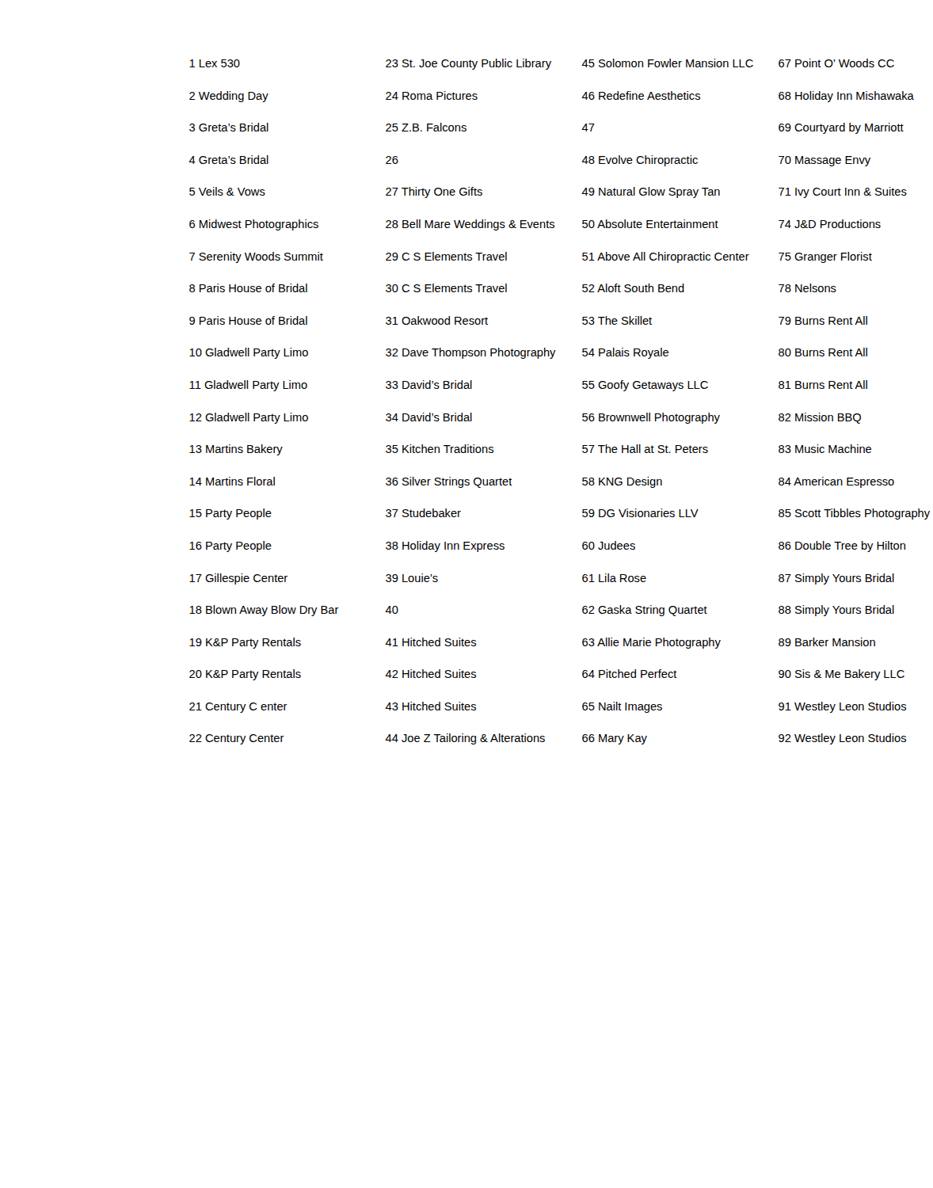1 Lex 530
2 Wedding Day
3 Greta’s Bridal
4 Greta’s Bridal
5 Veils & Vows
6 Midwest Photographics
7 Serenity Woods Summit
8 Paris House of Bridal
9 Paris House of Bridal
10 Gladwell Party Limo
11 Gladwell Party Limo
12 Gladwell Party Limo
13 Martins Bakery
14 Martins Floral
15 Party People
16 Party People
17 Gillespie Center
18 Blown Away Blow Dry Bar
19 K&P Party Rentals
20 K&P Party Rentals
21 Century C enter
22 Century Center
23 St. Joe County Public Library
24 Roma Pictures
25 Z.B. Falcons
26
27 Thirty One Gifts
28 Bell Mare Weddings & Events
29 C S Elements Travel
30 C S Elements Travel
31 Oakwood Resort
32 Dave Thompson Photography
33 David’s Bridal
34 David’s Bridal
35 Kitchen Traditions
36 Silver Strings Quartet
37 Studebaker
38 Holiday Inn Express
39 Louie’s
40
41 Hitched Suites
42 Hitched Suites
43 Hitched Suites
44 Joe Z Tailoring & Alterations
45 Solomon Fowler Mansion LLC
46 Redefine Aesthetics
47
48 Evolve Chiropractic
49 Natural Glow Spray Tan
50 Absolute Entertainment
51 Above All Chiropractic Center
52 Aloft South Bend
53 The Skillet
54 Palais Royale
55 Goofy Getaways LLC
56 Brownwell Photography
57 The Hall at St. Peters
58 KNG Design
59 DG Visionaries LLV
60 Judees
61 Lila Rose
62 Gaska String Quartet
63 Allie Marie Photography
64 Pitched Perfect
65 Nailt Images
66 Mary Kay
67 Point O’ Woods CC
68 Holiday Inn Mishawaka
69 Courtyard by Marriott
70 Massage Envy
71 Ivy Court Inn & Suites
74 J&D Productions
75 Granger Florist
78 Nelsons
79 Burns Rent All
80 Burns Rent All
81 Burns Rent All
82 Mission BBQ
83 Music Machine
84 American Espresso
85 Scott Tibbles Photography
86 Double Tree by Hilton
87 Simply Yours Bridal
88 Simply Yours Bridal
89 Barker Mansion
90 Sis & Me Bakery LLC
91 Westley Leon Studios
92 Westley Leon Studios